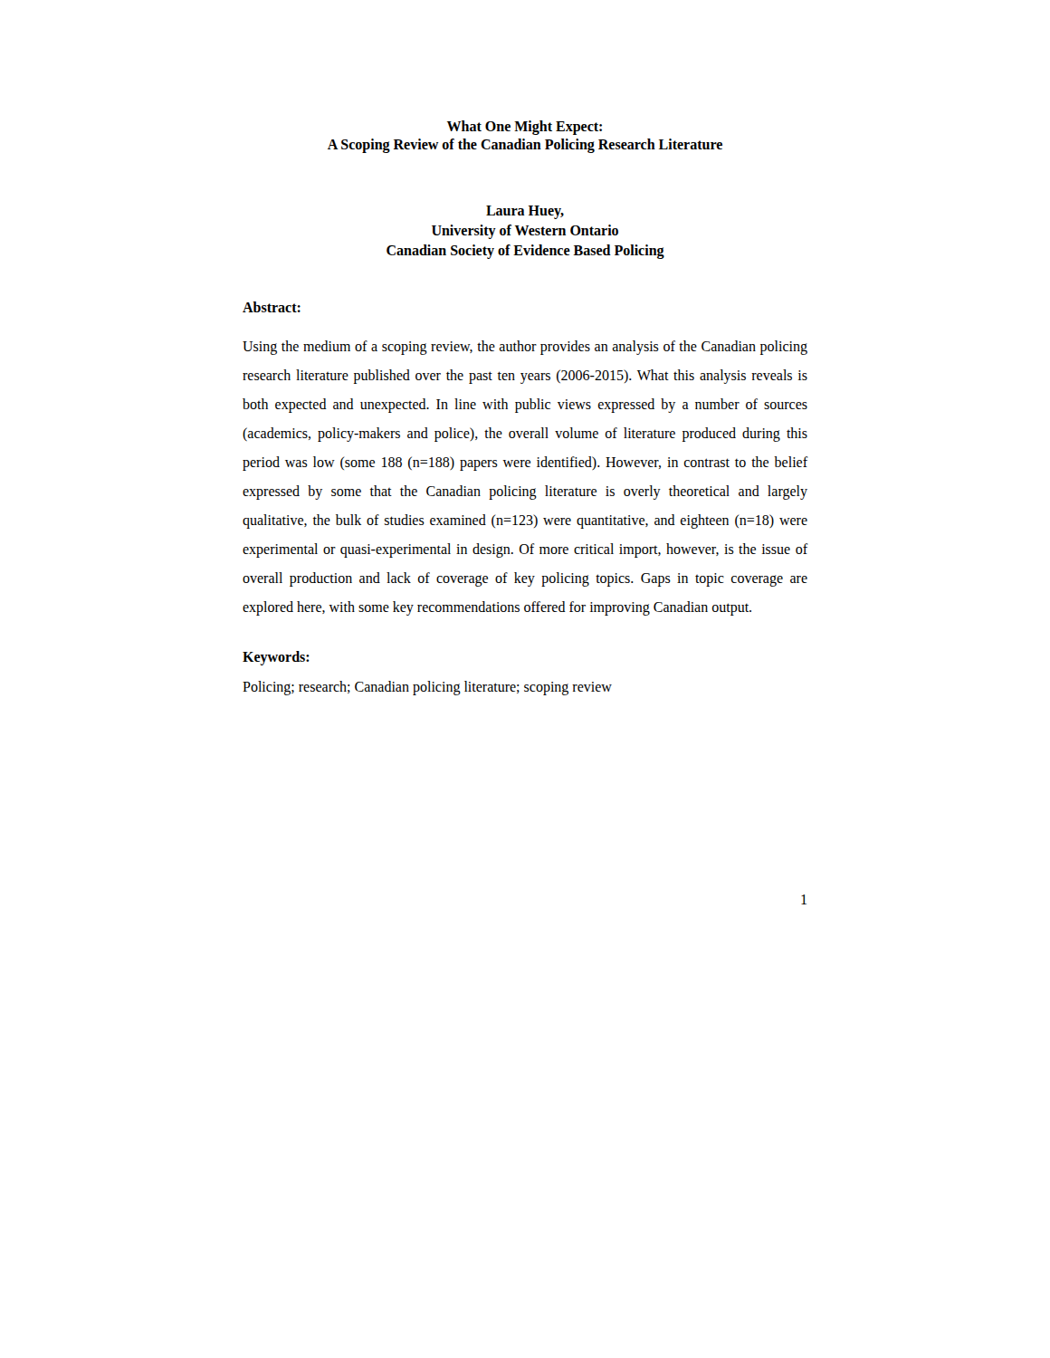What One Might Expect: A Scoping Review of the Canadian Policing Research Literature
Laura Huey, University of Western Ontario Canadian Society of Evidence Based Policing
Abstract:
Using the medium of a scoping review, the author provides an analysis of the Canadian policing research literature published over the past ten years (2006-2015). What this analysis reveals is both expected and unexpected. In line with public views expressed by a number of sources (academics, policy-makers and police), the overall volume of literature produced during this period was low (some 188 (n=188) papers were identified). However, in contrast to the belief expressed by some that the Canadian policing literature is overly theoretical and largely qualitative, the bulk of studies examined (n=123) were quantitative, and eighteen (n=18) were experimental or quasi-experimental in design. Of more critical import, however, is the issue of overall production and lack of coverage of key policing topics. Gaps in topic coverage are explored here, with some key recommendations offered for improving Canadian output.
Keywords:
Policing; research; Canadian policing literature; scoping review
1